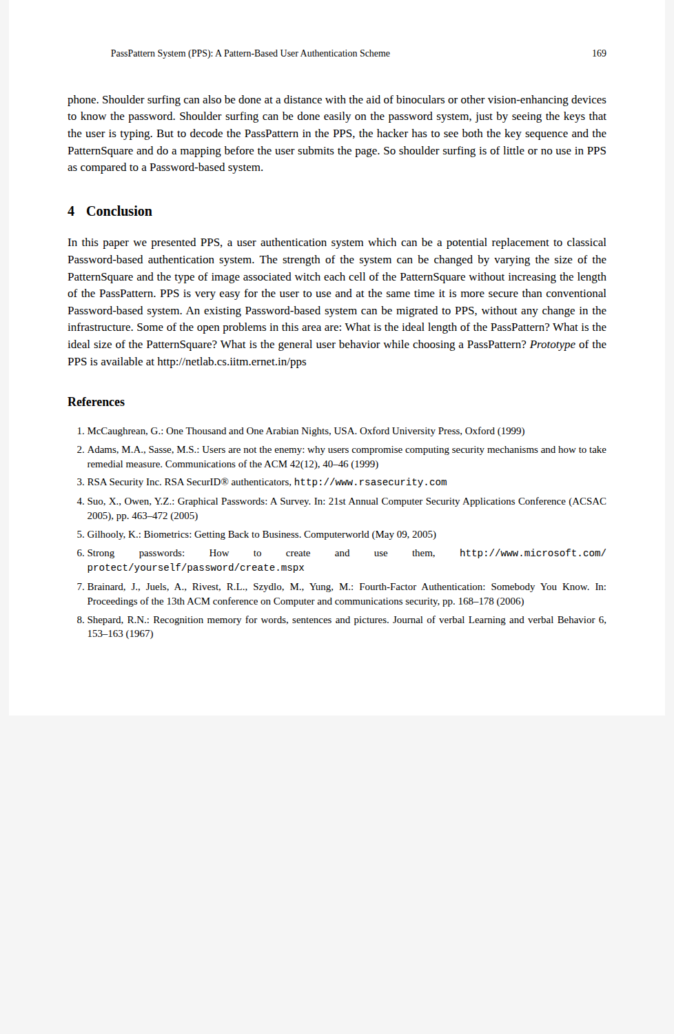PassPattern System (PPS): A Pattern-Based User Authentication Scheme 169
phone. Shoulder surfing can also be done at a distance with the aid of binoculars or other vision-enhancing devices to know the password. Shoulder surfing can be done easily on the password system, just by seeing the keys that the user is typing. But to decode the PassPattern in the PPS, the hacker has to see both the key sequence and the PatternSquare and do a mapping before the user submits the page. So shoulder surfing is of little or no use in PPS as compared to a Password-based system.
4 Conclusion
In this paper we presented PPS, a user authentication system which can be a potential replacement to classical Password-based authentication system. The strength of the system can be changed by varying the size of the PatternSquare and the type of image associated witch each cell of the PatternSquare without increasing the length of the PassPattern. PPS is very easy for the user to use and at the same time it is more secure than conventional Password-based system. An existing Password-based system can be migrated to PPS, without any change in the infrastructure. Some of the open problems in this area are: What is the ideal length of the PassPattern? What is the ideal size of the PatternSquare? What is the general user behavior while choosing a PassPattern? Prototype of the PPS is available at http://netlab.cs.iitm.ernet.in/pps
References
McCaughrean, G.: One Thousand and One Arabian Nights, USA. Oxford University Press, Oxford (1999)
Adams, M.A., Sasse, M.S.: Users are not the enemy: why users compromise computing security mechanisms and how to take remedial measure. Communications of the ACM 42(12), 40–46 (1999)
RSA Security Inc. RSA SecurID® authenticators, http://www.rsasecurity.com
Suo, X., Owen, Y.Z.: Graphical Passwords: A Survey. In: 21st Annual Computer Security Applications Conference (ACSAC 2005), pp. 463–472 (2005)
Gilhooly, K.: Biometrics: Getting Back to Business. Computerworld (May 09, 2005)
Strong passwords: How to create and use them, http://www.microsoft.com/ protect/yourself/password/create.mspx
Brainard, J., Juels, A., Rivest, R.L., Szydlo, M., Yung, M.: Fourth-Factor Authentication: Somebody You Know. In: Proceedings of the 13th ACM conference on Computer and communications security, pp. 168–178 (2006)
Shepard, R.N.: Recognition memory for words, sentences and pictures. Journal of verbal Learning and verbal Behavior 6, 153–163 (1967)